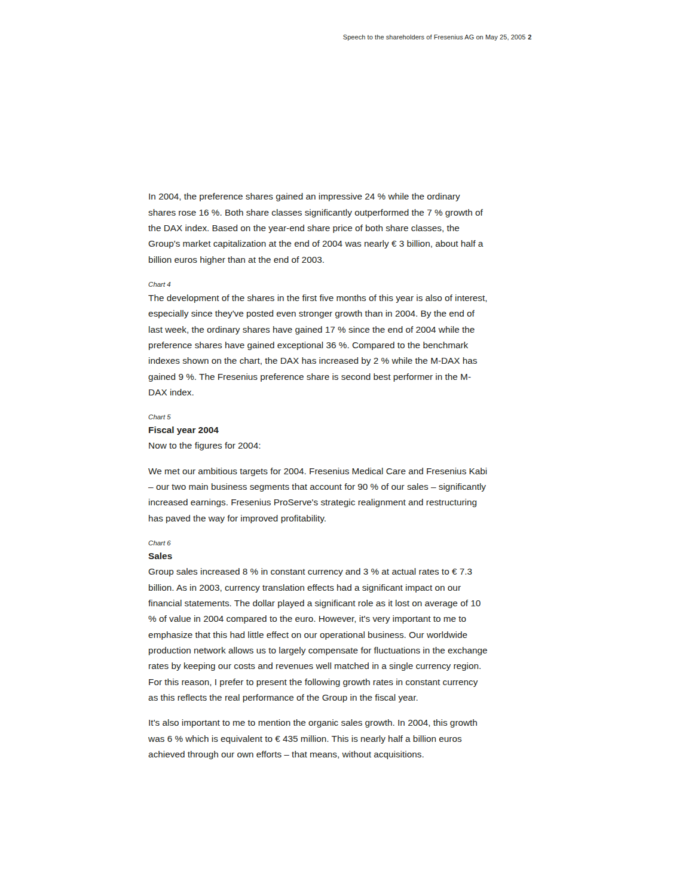Speech to the shareholders of Fresenius AG on May 25, 20052
In 2004, the preference shares gained an impressive 24 % while the ordinary shares rose 16 %. Both share classes significantly outperformed the 7 % growth of the DAX index. Based on the year-end share price of both share classes, the Group's market capitalization at the end of 2004 was nearly € 3 billion, about half a billion euros higher than at the end of 2003.
Chart 4
The development of the shares in the first five months of this year is also of interest, especially since they've posted even stronger growth than in 2004. By the end of last week, the ordinary shares have gained 17 % since the end of 2004 while the preference shares have gained exceptional 36 %. Compared to the benchmark indexes shown on the chart, the DAX has increased by 2 % while the M-DAX has gained 9 %. The Fresenius preference share is second best performer in the M-DAX index.
Chart 5
Fiscal year 2004
Now to the figures for 2004:
We met our ambitious targets for 2004. Fresenius Medical Care and Fresenius Kabi – our two main business segments that account for 90 % of our sales – significantly increased earnings. Fresenius ProServe's strategic realignment and restructuring has paved the way for improved profitability.
Chart 6
Sales
Group sales increased 8 % in constant currency and 3 % at actual rates to € 7.3 billion. As in 2003, currency translation effects had a significant impact on our financial statements. The dollar played a significant role as it lost on average of 10 % of value in 2004 compared to the euro. However, it's very important to me to emphasize that this had little effect on our operational business. Our worldwide production network allows us to largely compensate for fluctuations in the exchange rates by keeping our costs and revenues well matched in a single currency region. For this reason, I prefer to present the following growth rates in constant currency as this reflects the real performance of the Group in the fiscal year.
It's also important to me to mention the organic sales growth. In 2004, this growth was 6 % which is equivalent to € 435 million. This is nearly half a billion euros achieved through our own efforts – that means, without acquisitions.